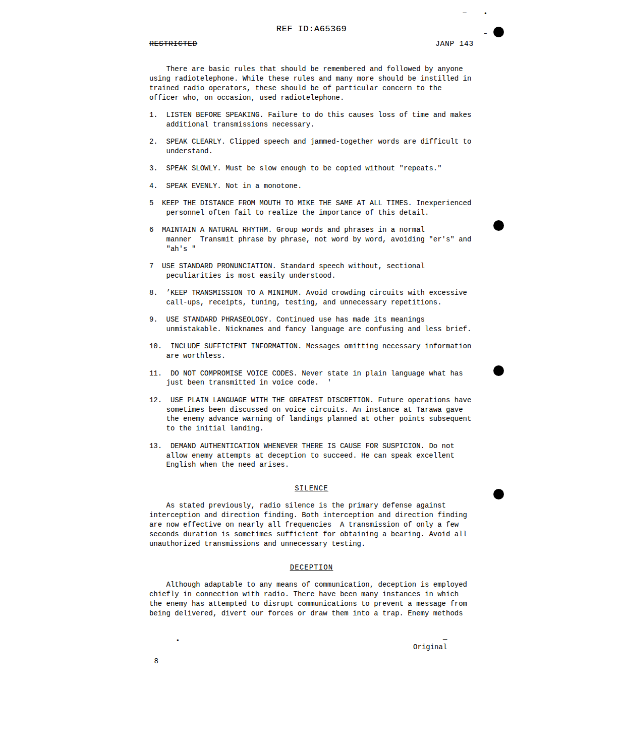•
—
–
REF ID:A65369
RESTRICTED JANP 143
There are basic rules that should be remembered and followed by anyone using radiotelephone. While these rules and many more should be instilled in trained radio operators, these should be of particular concern to the officer who, on occasion, used radiotelephone.
1. LISTEN BEFORE SPEAKING. Failure to do this causes loss of time and makes additional transmissions necessary.
2. SPEAK CLEARLY. Clipped speech and jammed-together words are difficult to understand.
3. SPEAK SLOWLY. Must be slow enough to be copied without "repeats."
4. SPEAK EVENLY. Not in a monotone.
5 KEEP THE DISTANCE FROM MOUTH TO MIKE THE SAME AT ALL TIMES. Inexperienced personnel often fail to realize the importance of this detail.
6 MAINTAIN A NATURAL RHYTHM. Group words and phrases in a normal manner Transmit phrase by phrase, not word by word, avoiding "er's" and "ah's "
7 USE STANDARD PRONUNCIATION. Standard speech without, sectional peculiarities is most easily understood.
8. ’KEEP TRANSMISSION TO A MINIMUM. Avoid crowding circuits with excessive call-ups, receipts, tuning, testing, and unnecessary repetitions.
9. USE STANDARD PHRASEOLOGY. Continued use has made its meanings unmistakable. Nicknames and fancy language are confusing and less brief.
10. INCLUDE SUFFICIENT INFORMATION. Messages omitting necessary information are worthless.
11. DO NOT COMPROMISE VOICE CODES. Never state in plain language what has just been transmitted in voice code. '
12. USE PLAIN LANGUAGE WITH THE GREATEST DISCRETION. Future operations have sometimes been discussed on voice circuits. An instance at Tarawa gave the enemy advance warning of landings planned at other points subsequent to the initial landing.
13. DEMAND AUTHENTICATION WHENEVER THERE IS CAUSE FOR SUSPICION. Do not allow enemy attempts at deception to succeed. He can speak excellent English when the need arises.
SILENCE
As stated previously, radio silence is the primary defense against interception and direction finding. Both interception and direction finding are now effective on nearly all frequencies A transmission of only a few seconds duration is sometimes sufficient for obtaining a bearing. Avoid all unauthorized transmissions and unnecessary testing.
DECEPTION
Although adaptable to any means of communication, deception is employed chiefly in connection with radio. There have been many instances in which the enemy has attempted to disrupt communications to prevent a message from being delivered, divert our forces or draw them into a trap. Enemy methods
—
Original
8
•